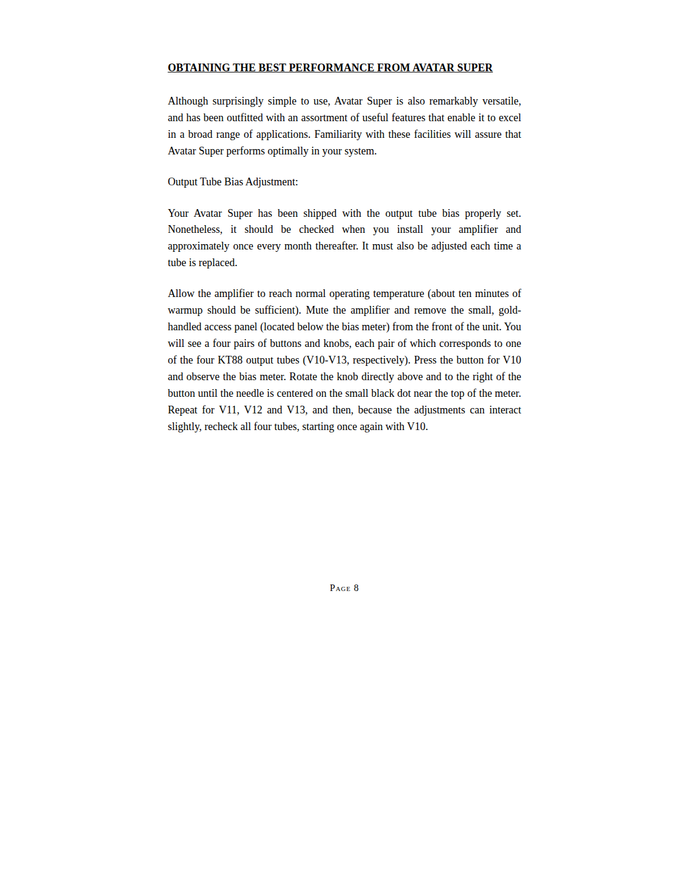OBTAINING THE BEST PERFORMANCE FROM AVATAR SUPER
Although surprisingly simple to use, Avatar Super is also remarkably versatile, and has been outfitted with an assortment of useful features that enable it to excel in a broad range of applications. Familiarity with these facilities will assure that Avatar Super performs optimally in your system.
Output Tube Bias Adjustment:
Your Avatar Super has been shipped with the output tube bias properly set. Nonetheless, it should be checked when you install your amplifier and approximately once every month thereafter. It must also be adjusted each time a tube is replaced.
Allow the amplifier to reach normal operating temperature (about ten minutes of warmup should be sufficient). Mute the amplifier and remove the small, gold-handled access panel (located below the bias meter) from the front of the unit. You will see a four pairs of buttons and knobs, each pair of which corresponds to one of the four KT88 output tubes (V10-V13, respectively). Press the button for V10 and observe the bias meter. Rotate the knob directly above and to the right of the button until the needle is centered on the small black dot near the top of the meter. Repeat for V11, V12 and V13, and then, because the adjustments can interact slightly, recheck all four tubes, starting once again with V10.
Page 8